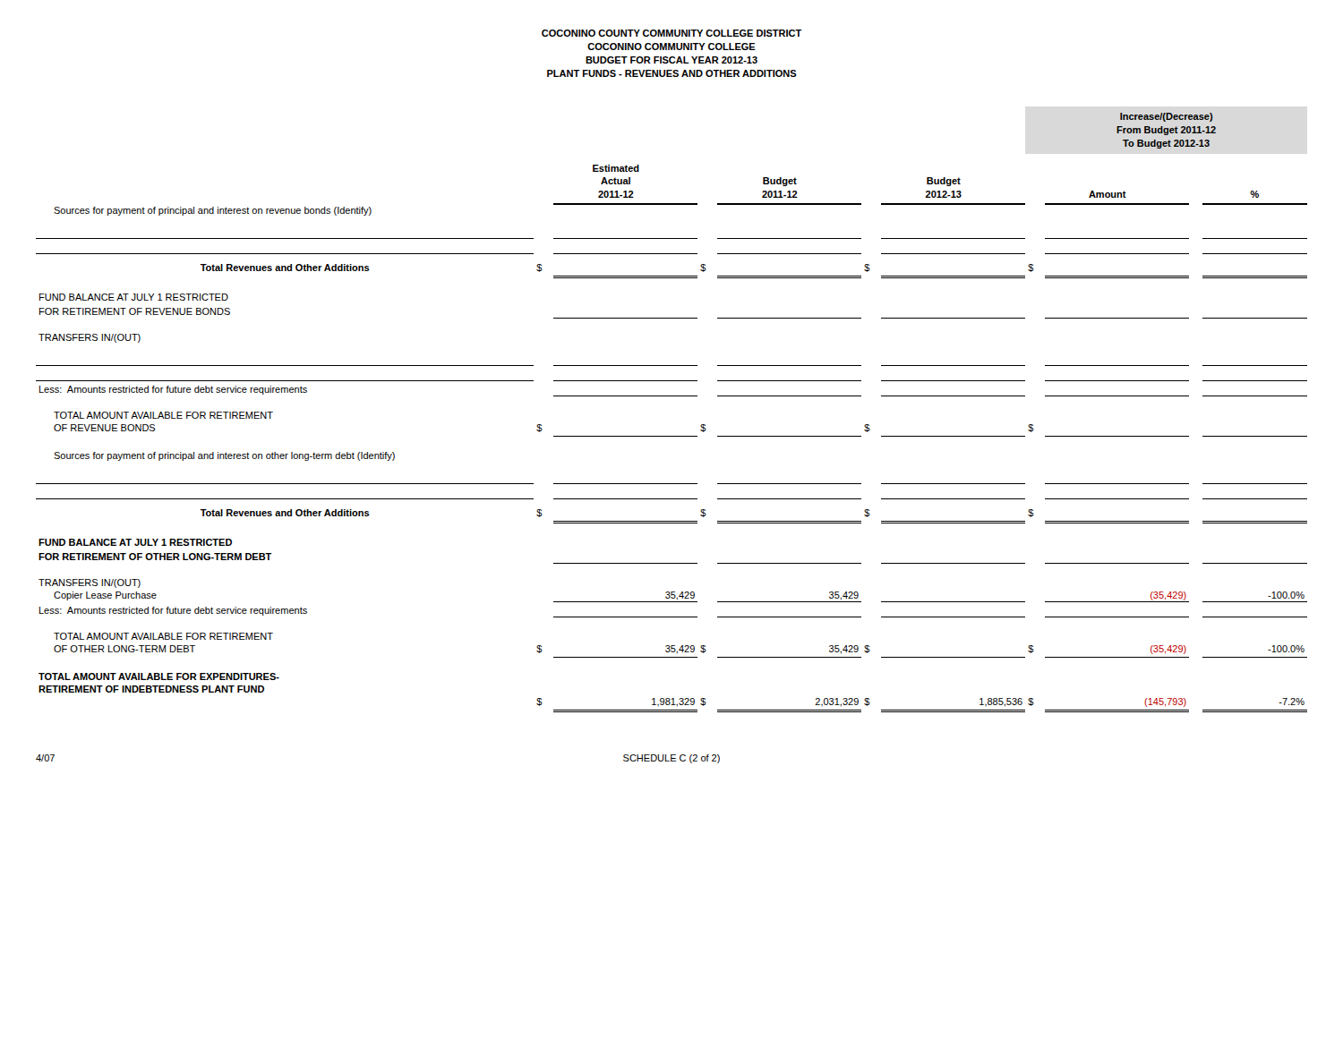COCONINO COUNTY COMMUNITY COLLEGE DISTRICT
COCONINO COMMUNITY COLLEGE
BUDGET FOR FISCAL YEAR 2012-13
PLANT FUNDS - REVENUES AND OTHER ADDITIONS
| | Increase/(Decrease) From Budget 2011-12 To Budget 2012-13 |
| | Estimated Actual 2011-12 | Budget 2011-12 | Budget 2012-13 | Amount | | % |
| Sources for payment of principal and interest on revenue bonds (Identify) | |
| Total Revenues and Other Additions | $ | | $ | | $ | | $ | | | |
| FUND BALANCE AT JULY 1 RESTRICTED | |
| FOR RETIREMENT OF REVENUE BONDS | | | | | | | | | | |
| TRANSFERS IN/(OUT) | |
| Less: Amounts restricted for future debt service requirements | | | | | | | | | | |
| TOTAL AMOUNT AVAILABLE FOR RETIREMENT | |
| OF REVENUE BONDS | $ | | $ | | $ | | $ | | | |
| Sources for payment of principal and interest on other long-term debt (Identify) | |
| Total Revenues and Other Additions | $ | | $ | | $ | | $ | | | |
| FUND BALANCE AT JULY 1 RESTRICTED | |
| FOR RETIREMENT OF OTHER LONG-TERM DEBT | | | | | | | | | | |
| TRANSFERS IN/(OUT) | |
| Copier Lease Purchase | | 35,429 | | 35,429 | | | | (35,429) | | -100.0% |
| Less: Amounts restricted for future debt service requirements | | | | | | | | | | |
| TOTAL AMOUNT AVAILABLE FOR RETIREMENT | |
| OF OTHER LONG-TERM DEBT | $ | 35,429 | $ | 35,429 | $ | | $ | (35,429) | | -100.0% |
| TOTAL AMOUNT AVAILABLE FOR EXPENDITURES- | |
| RETIREMENT OF INDEBTEDNESS PLANT FUND | |
| | $ | 1,981,329 | $ | 2,031,329 | $ | 1,885,536 | $ | (145,793) | | -7.2% |
4/07
SCHEDULE C (2 of 2)